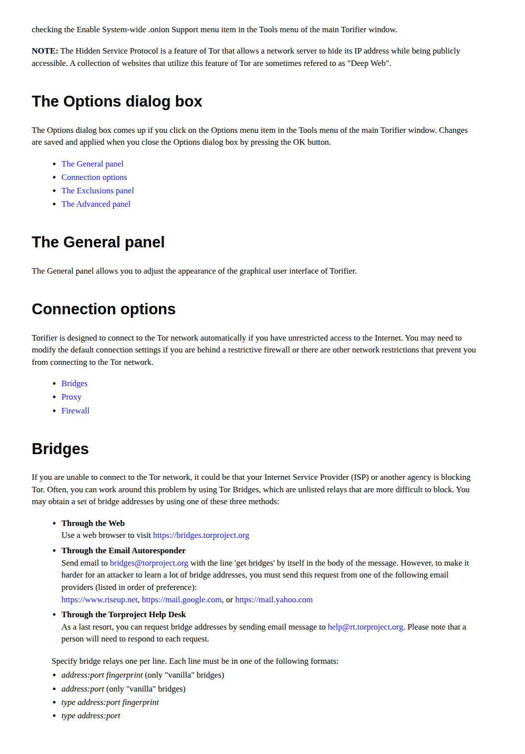checking the Enable System-wide .onion Support menu item in the Tools menu of the main Torifier window.
NOTE: The Hidden Service Protocol is a feature of Tor that allows a network server to hide its IP address while being publicly accessible. A collection of websites that utilize this feature of Tor are sometimes refered to as "Deep Web".
The Options dialog box
The Options dialog box comes up if you click on the Options menu item in the Tools menu of the main Torifier window. Changes are saved and applied when you close the Options dialog box by pressing the OK button.
The General panel
Connection options
The Exclusions panel
The Advanced panel
The General panel
The General panel allows you to adjust the appearance of the graphical user interface of Torifier.
Connection options
Torifier is designed to connect to the Tor network automatically if you have unrestricted access to the Internet. You may need to modify the default connection settings if you are behind a restrictive firewall or there are other network restrictions that prevent you from connecting to the Tor network.
Bridges
Proxy
Firewall
Bridges
If you are unable to connect to the Tor network, it could be that your Internet Service Provider (ISP) or another agency is blocking Tor. Often, you can work around this problem by using Tor Bridges, which are unlisted relays that are more difficult to block. You may obtain a set of bridge addresses by using one of these three methods:
Through the Web Use a web browser to visit https://bridges.torproject.org
Through the Email Autoresponder Send email to bridges@torproject.org with the line 'get bridges' by itself in the body of the message. However, to make it harder for an attacker to learn a lot of bridge addresses, you must send this request from one of the following email providers (listed in order of preference):
https://www.riseup.net, https://mail.google.com, or https://mail.yahoo.com
Through the Torproject Help Desk As a last resort, you can request bridge addresses by sending email message to help@rt.torproject.org. Please note that a person will need to respond to each request.
Specify bridge relays one per line. Each line must be in one of the following formats:
address:port fingerprint (only "vanilla" bridges)
address:port (only "vanilla" bridges)
type address:port fingerprint
type address:port